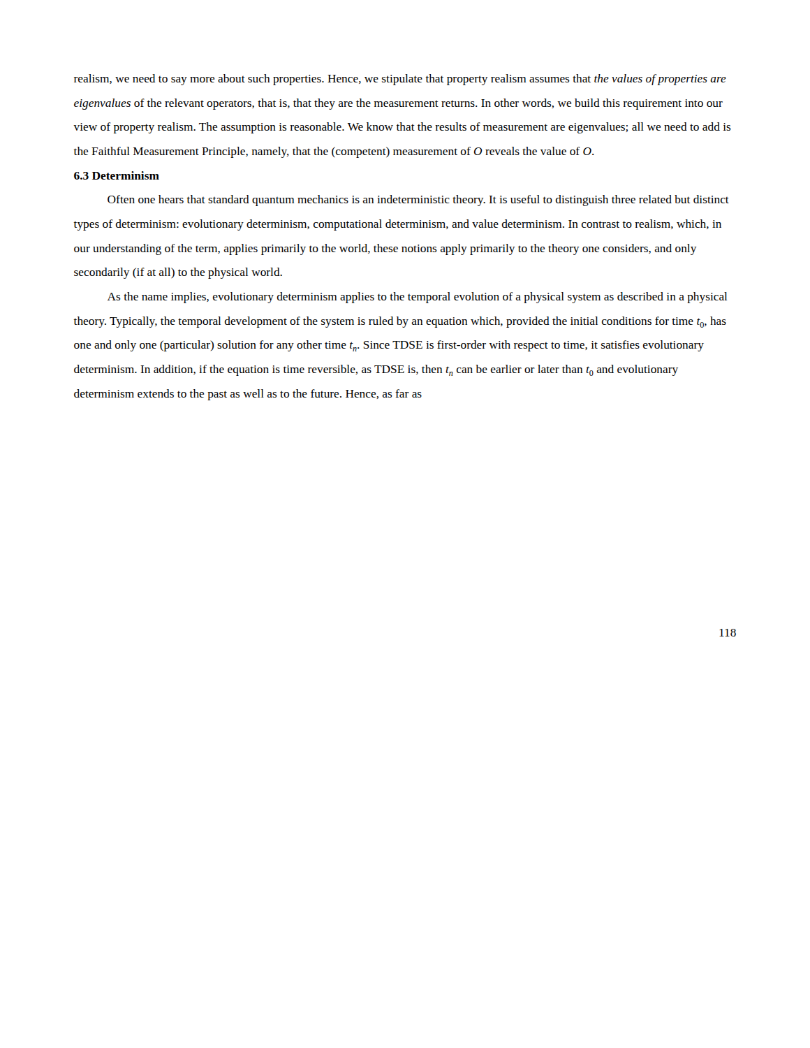realism, we need to say more about such properties. Hence, we stipulate that property realism assumes that the values of properties are eigenvalues of the relevant operators, that is, that they are the measurement returns. In other words, we build this requirement into our view of property realism. The assumption is reasonable. We know that the results of measurement are eigenvalues; all we need to add is the Faithful Measurement Principle, namely, that the (competent) measurement of O reveals the value of O.
6.3 Determinism
Often one hears that standard quantum mechanics is an indeterministic theory. It is useful to distinguish three related but distinct types of determinism: evolutionary determinism, computational determinism, and value determinism. In contrast to realism, which, in our understanding of the term, applies primarily to the world, these notions apply primarily to the theory one considers, and only secondarily (if at all) to the physical world.
As the name implies, evolutionary determinism applies to the temporal evolution of a physical system as described in a physical theory. Typically, the temporal development of the system is ruled by an equation which, provided the initial conditions for time t0, has one and only one (particular) solution for any other time tn. Since TDSE is first-order with respect to time, it satisfies evolutionary determinism. In addition, if the equation is time reversible, as TDSE is, then tn can be earlier or later than t0 and evolutionary determinism extends to the past as well as to the future. Hence, as far as
118